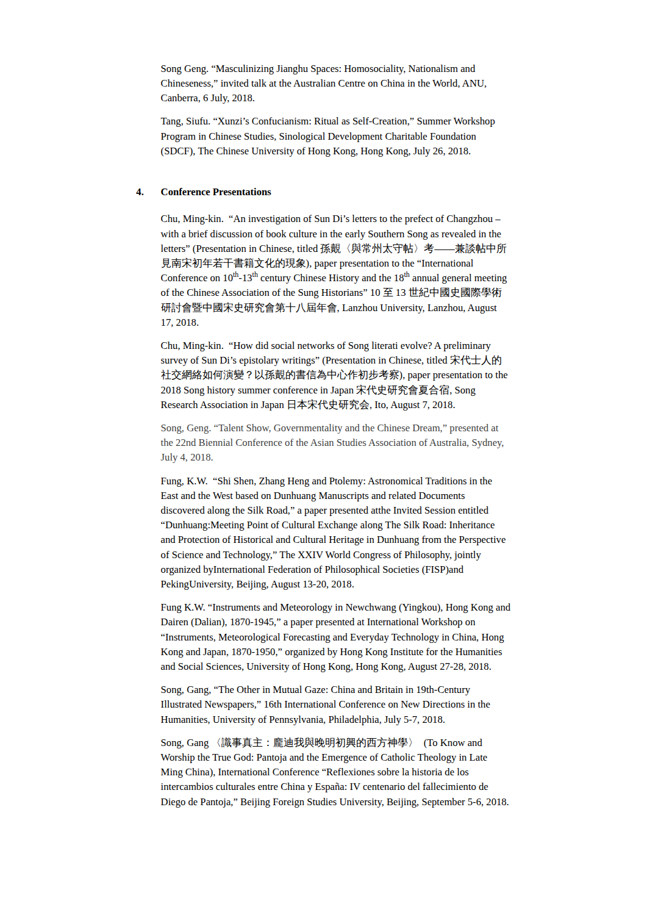Song Geng. “Masculinizing Jianghu Spaces: Homosociality, Nationalism and Chineseness,” invited talk at the Australian Centre on China in the World, ANU, Canberra, 6 July, 2018.
Tang, Siufu. “Xunzi’s Confucianism: Ritual as Self-Creation,” Summer Workshop Program in Chinese Studies, Sinological Development Charitable Foundation (SDCF), The Chinese University of Hong Kong, Hong Kong, July 26, 2018.
4. Conference Presentations
Chu, Ming-kin. “An investigation of Sun Di’s letters to the prefect of Changzhou – with a brief discussion of book culture in the early Southern Song as revealed in the letters” (Presentation in Chinese, titled 孫覿〈與常州太守帖〉考——兼談帖中所見南宋初年若干書籍文化的現象), paper presentation to the “International Conference on 10th-13th century Chinese History and the 18th annual general meeting of the Chinese Association of the Sung Historians” 10 至 13 世紀中國史國際學術研討會暨中國宋史研究會第十八屆年會, Lanzhou University, Lanzhou, August 17, 2018.
Chu, Ming-kin. “How did social networks of Song literati evolve? A preliminary survey of Sun Di’s epistolary writings” (Presentation in Chinese, titled 宋代士人的社交網絡如何演變？以孫覿的書信為中心作初步考察), paper presentation to the 2018 Song history summer conference in Japan 宋代史研究會夏合宿, Song Research Association in Japan 日本宋代史研究会, Ito, August 7, 2018.
Song, Geng. “Talent Show, Governmentality and the Chinese Dream,” presented at the 22nd Biennial Conference of the Asian Studies Association of Australia, Sydney, July 4, 2018.
Fung, K.W. “Shi Shen, Zhang Heng and Ptolemy: Astronomical Traditions in the East and the West based on Dunhuang Manuscripts and related Documents discovered along the Silk Road,” a paper presented atthe Invited Session entitled “Dunhuang:Meeting Point of Cultural Exchange along The Silk Road: Inheritance and Protection of Historical and Cultural Heritage in Dunhuang from the Perspective of Science and Technology,” The XXIV World Congress of Philosophy, jointly organized byInternational Federation of Philosophical Societies (FISP)and PekingUniversity, Beijing, August 13-20, 2018.
Fung K.W. “Instruments and Meteorology in Newchwang (Yingkou), Hong Kong and Dairen (Dalian), 1870-1945,” a paper presented at International Workshop on “Instruments, Meteorological Forecasting and Everyday Technology in China, Hong Kong and Japan, 1870-1950,” organized by Hong Kong Institute for the Humanities and Social Sciences, University of Hong Kong, Hong Kong, August 27-28, 2018.
Song, Gang, “The Other in Mutual Gaze: China and Britain in 19th-Century Illustrated Newspapers,” 16th International Conference on New Directions in the Humanities, University of Pennsylvania, Philadelphia, July 5-7, 2018.
Song, Gang 〈識事真主：龐迪我與晚明初興的西方神學〉 (To Know and Worship the True God: Pantoja and the Emergence of Catholic Theology in Late Ming China), International Conference “Reflexiones sobre la historia de los intercambios culturales entre China y España: IV centenario del fallecimiento de Diego de Pantoja,” Beijing Foreign Studies University, Beijing, September 5-6, 2018.